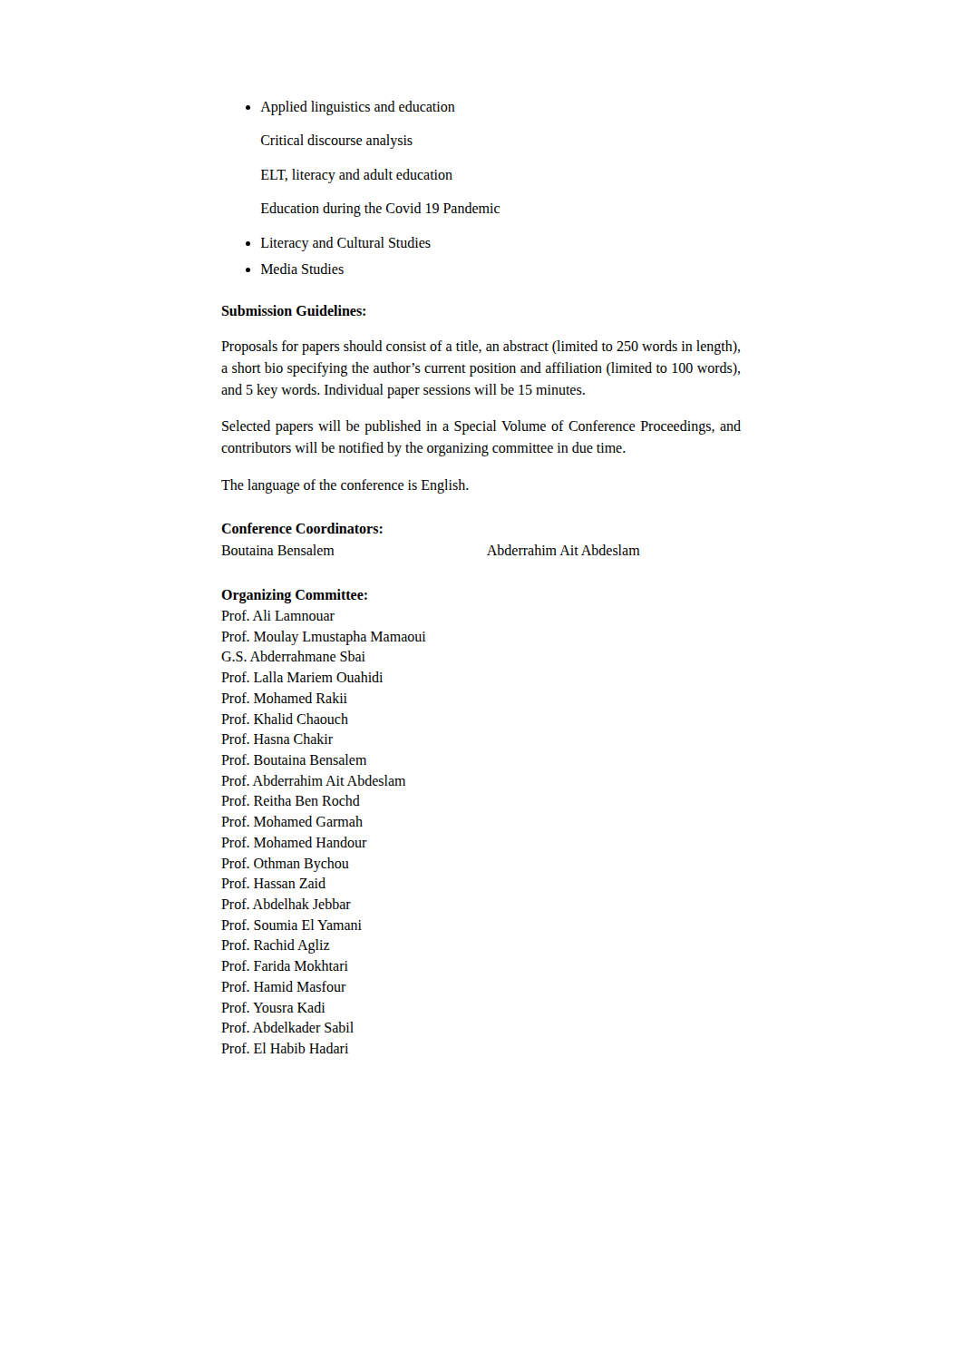Applied linguistics and education
Critical discourse analysis
ELT, literacy and adult education
Education during the Covid 19 Pandemic
Literacy and Cultural Studies
Media Studies
Submission Guidelines:
Proposals for papers should consist of a title, an abstract (limited to 250 words in length), a short bio specifying the author’s current position and affiliation (limited to 100 words), and 5 key words. Individual paper sessions will be 15 minutes.
Selected papers will be published in a Special Volume of Conference Proceedings, and contributors will be notified by the organizing committee in due time.
The language of the conference is English.
Conference Coordinators:
Boutaina Bensalem Abderrahim Ait Abdeslam
Organizing Committee:
Prof. Ali Lamnouar
Prof. Moulay Lmustapha Mamaoui
G.S. Abderrahmane Sbai
Prof. Lalla Mariem Ouahidi
Prof. Mohamed Rakii
Prof. Khalid Chaouch
Prof. Hasna Chakir
Prof. Boutaina Bensalem
Prof. Abderrahim Ait Abdeslam
Prof. Reitha Ben Rochd
Prof. Mohamed Garmah
Prof. Mohamed Handour
Prof. Othman Bychou
Prof. Hassan Zaid
Prof. Abdelhak Jebbar
Prof. Soumia El Yamani
Prof. Rachid Agliz
Prof. Farida Mokhtari
Prof. Hamid Masfour
Prof. Yousra Kadi
Prof. Abdelkader Sabil
Prof. El Habib Hadari